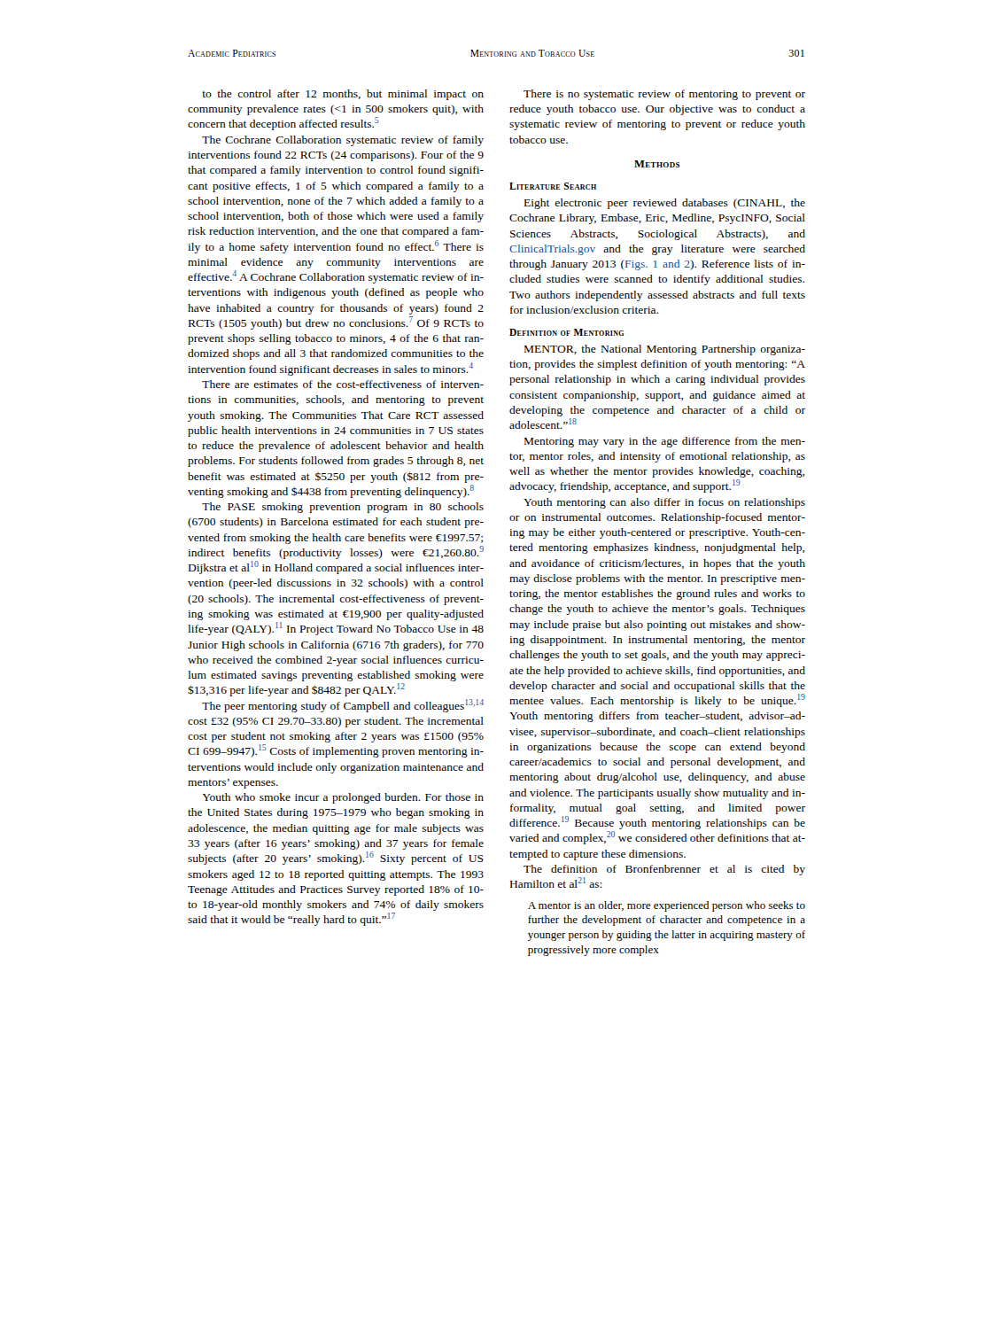Academic Pediatrics
Mentoring and Tobacco Use
301
to the control after 12 months, but minimal impact on community prevalence rates (<1 in 500 smokers quit), with concern that deception affected results.5
The Cochrane Collaboration systematic review of family interventions found 22 RCTs (24 comparisons). Four of the 9 that compared a family intervention to control found significant positive effects, 1 of 5 which compared a family to a school intervention, none of the 7 which added a family to a school intervention, both of those which were used a family risk reduction intervention, and the one that compared a family to a home safety intervention found no effect.6 There is minimal evidence any community interventions are effective.4 A Cochrane Collaboration systematic review of interventions with indigenous youth (defined as people who have inhabited a country for thousands of years) found 2 RCTs (1505 youth) but drew no conclusions.7 Of 9 RCTs to prevent shops selling tobacco to minors, 4 of the 6 that randomized shops and all 3 that randomized communities to the intervention found significant decreases in sales to minors.4
There are estimates of the cost-effectiveness of interventions in communities, schools, and mentoring to prevent youth smoking. The Communities That Care RCT assessed public health interventions in 24 communities in 7 US states to reduce the prevalence of adolescent behavior and health problems. For students followed from grades 5 through 8, net benefit was estimated at $5250 per youth ($812 from preventing smoking and $4438 from preventing delinquency).8
The PASE smoking prevention program in 80 schools (6700 students) in Barcelona estimated for each student prevented from smoking the health care benefits were €1997.57; indirect benefits (productivity losses) were €21,260.80.9 Dijkstra et al10 in Holland compared a social influences intervention (peer-led discussions in 32 schools) with a control (20 schools). The incremental cost-effectiveness of preventing smoking was estimated at €19,900 per quality-adjusted life-year (QALY).11 In Project Toward No Tobacco Use in 48 Junior High schools in California (6716 7th graders), for 770 who received the combined 2-year social influences curriculum estimated savings preventing established smoking were $13,316 per life-year and $8482 per QALY.12
The peer mentoring study of Campbell and colleagues13,14 cost £32 (95% CI 29.70–33.80) per student. The incremental cost per student not smoking after 2 years was £1500 (95% CI 699–9947).15 Costs of implementing proven mentoring interventions would include only organization maintenance and mentors’ expenses.
Youth who smoke incur a prolonged burden. For those in the United States during 1975–1979 who began smoking in adolescence, the median quitting age for male subjects was 33 years (after 16 years’ smoking) and 37 years for female subjects (after 20 years’ smoking).16 Sixty percent of US smokers aged 12 to 18 reported quitting attempts. The 1993 Teenage Attitudes and Practices Survey reported 18% of 10- to 18-year-old monthly smokers and 74% of daily smokers said that it would be “really hard to quit.”17
There is no systematic review of mentoring to prevent or reduce youth tobacco use. Our objective was to conduct a systematic review of mentoring to prevent or reduce youth tobacco use.
Methods
Literature Search
Eight electronic peer reviewed databases (CINAHL, the Cochrane Library, Embase, Eric, Medline, PsycINFO, Social Sciences Abstracts, Sociological Abstracts), and ClinicalTrials.gov and the gray literature were searched through January 2013 (Figs. 1 and 2). Reference lists of included studies were scanned to identify additional studies. Two authors independently assessed abstracts and full texts for inclusion/exclusion criteria.
Definition of Mentoring
MENTOR, the National Mentoring Partnership organization, provides the simplest definition of youth mentoring: “A personal relationship in which a caring individual provides consistent companionship, support, and guidance aimed at developing the competence and character of a child or adolescent.”18
Mentoring may vary in the age difference from the mentor, mentor roles, and intensity of emotional relationship, as well as whether the mentor provides knowledge, coaching, advocacy, friendship, acceptance, and support.19
Youth mentoring can also differ in focus on relationships or on instrumental outcomes. Relationship-focused mentoring may be either youth-centered or prescriptive. Youth-centered mentoring emphasizes kindness, nonjudgmental help, and avoidance of criticism/lectures, in hopes that the youth may disclose problems with the mentor. In prescriptive mentoring, the mentor establishes the ground rules and works to change the youth to achieve the mentor’s goals. Techniques may include praise but also pointing out mistakes and showing disappointment. In instrumental mentoring, the mentor challenges the youth to set goals, and the youth may appreciate the help provided to achieve skills, find opportunities, and develop character and social and occupational skills that the mentee values. Each mentorship is likely to be unique.19 Youth mentoring differs from teacher–student, advisor–advisee, supervisor–subordinate, and coach–client relationships in organizations because the scope can extend beyond career/academics to social and personal development, and mentoring about drug/alcohol use, delinquency, and abuse and violence. The participants usually show mutuality and informality, mutual goal setting, and limited power difference.19 Because youth mentoring relationships can be varied and complex,20 we considered other definitions that attempted to capture these dimensions.
The definition of Bronfenbrenner et al is cited by Hamilton et al21 as:
A mentor is an older, more experienced person who seeks to further the development of character and competence in a younger person by guiding the latter in acquiring mastery of progressively more complex